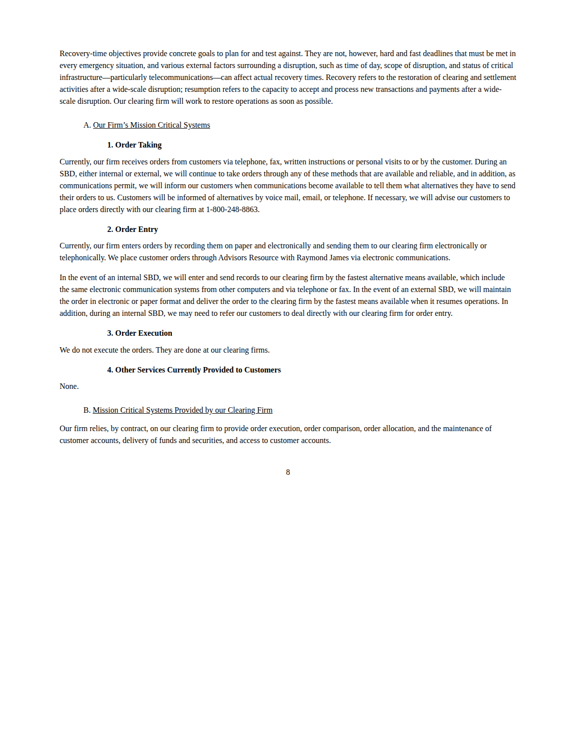Recovery-time objectives provide concrete goals to plan for and test against. They are not, however, hard and fast deadlines that must be met in every emergency situation, and various external factors surrounding a disruption, such as time of day, scope of disruption, and status of critical infrastructure—particularly telecommunications—can affect actual recovery times. Recovery refers to the restoration of clearing and settlement activities after a wide-scale disruption; resumption refers to the capacity to accept and process new transactions and payments after a wide-scale disruption. Our clearing firm will work to restore operations as soon as possible.
A. Our Firm’s Mission Critical Systems
1. Order Taking
Currently, our firm receives orders from customers via telephone, fax, written instructions or personal visits to or by the customer. During an SBD, either internal or external, we will continue to take orders through any of these methods that are available and reliable, and in addition, as communications permit, we will inform our customers when communications become available to tell them what alternatives they have to send their orders to us. Customers will be informed of alternatives by voice mail, email, or telephone. If necessary, we will advise our customers to place orders directly with our clearing firm at 1-800-248-8863.
2. Order Entry
Currently, our firm enters orders by recording them on paper and electronically and sending them to our clearing firm electronically or telephonically. We place customer orders through Advisors Resource with Raymond James via electronic communications.
In the event of an internal SBD, we will enter and send records to our clearing firm by the fastest alternative means available, which include the same electronic communication systems from other computers and via telephone or fax. In the event of an external SBD, we will maintain the order in electronic or paper format and deliver the order to the clearing firm by the fastest means available when it resumes operations. In addition, during an internal SBD, we may need to refer our customers to deal directly with our clearing firm for order entry.
3. Order Execution
We do not execute the orders. They are done at our clearing firms.
4. Other Services Currently Provided to Customers
None.
B. Mission Critical Systems Provided by our Clearing Firm
Our firm relies, by contract, on our clearing firm to provide order execution, order comparison, order allocation, and the maintenance of customer accounts, delivery of funds and securities, and access to customer accounts.
8